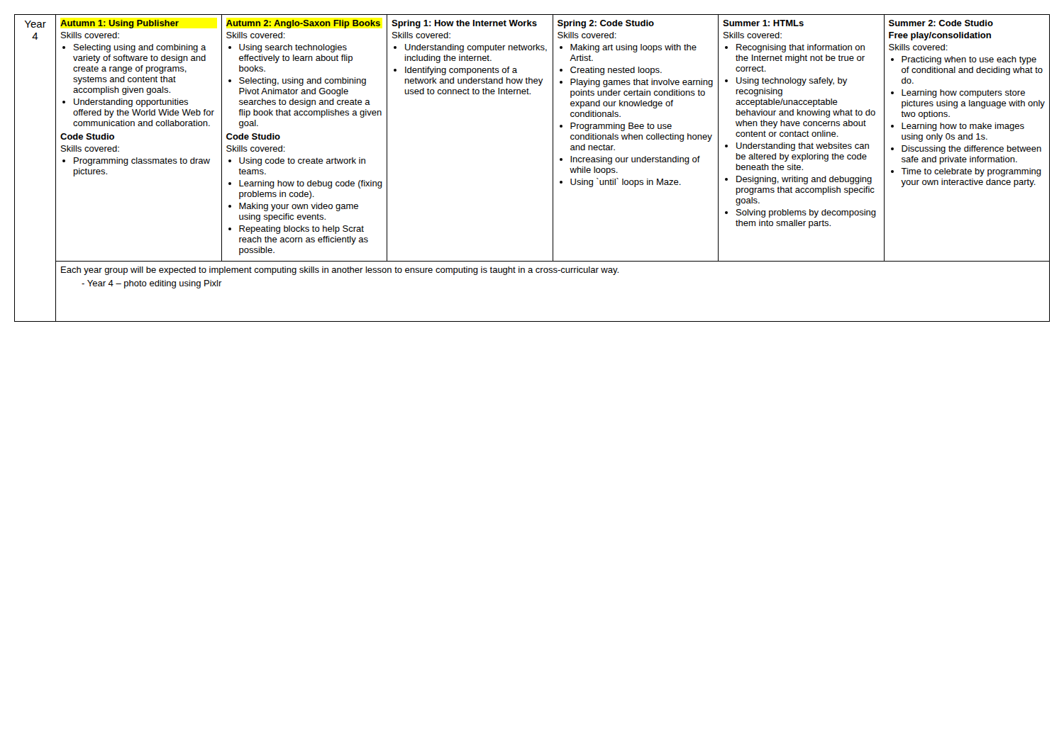| Year 4 | Autumn 1: Using Publisher Skills covered: Selecting using and combining a variety of software to design and create a range of programs, systems and content that accomplish given goals. Understanding opportunities offered by the World Wide Web for communication and collaboration. Code Studio Skills covered: Programming classmates to draw pictures. | Autumn 2: Anglo-Saxon Flip Books Skills covered: Using search technologies effectively to learn about flip books. Selecting, using and combining Pivot Animator and Google searches to design and create a flip book that accomplishes a given goal. Code Studio Skills covered: Using code to create artwork in teams. Learning how to debug code (fixing problems in code). Making your own video game using specific events. Repeating blocks to help Scrat reach the acorn as efficiently as possible. | Spring 1: How the Internet Works Skills covered: Understanding computer networks, including the internet. Identifying components of a network and understand how they used to connect to the Internet. | Spring 2: Code Studio Skills covered: Making art using loops with the Artist. Creating nested loops. Playing games that involve earning points under certain conditions to expand our knowledge of conditionals. Programming Bee to use conditionals when collecting honey and nectar. Increasing our understanding of while loops. Using `until` loops in Maze. | Summer 1: HTMLs Skills covered: Recognising that information on the Internet might not be true or correct. Using technology safely, by recognising acceptable/unacceptable behaviour and knowing what to do when they have concerns about content or contact online. Understanding that websites can be altered by exploring the code beneath the site. Designing, writing and debugging programs that accomplish specific goals. Solving problems by decomposing them into smaller parts. | Summer 2: Code Studio Free play/consolidation Skills covered: Practicing when to use each type of conditional and deciding what to do. Learning how computers store pictures using a language with only two options. Learning how to make images using only 0s and 1s. Discussing the difference between safe and private information. Time to celebrate by programming your own interactive dance party. |
| Each year group will be expected to implement computing skills in another lesson to ensure computing is taught in a cross-curricular way. Year 4 – photo editing using Pixlr |